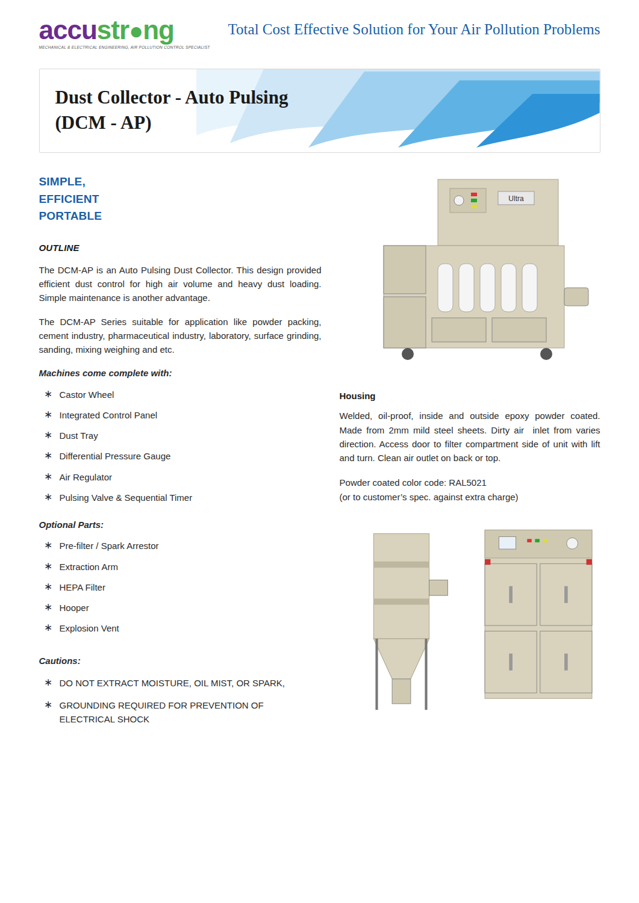accu str●ng
Mechanical & Electrical Engineering, Air Pollution Control Specialist
Total Cost Effective Solution for Your Air Pollution Problems
Dust Collector - Auto Pulsing(DCM - AP)
SIMPLE,
EFFICIENT
PORTABLE
OUTLINE
The DCM-AP is an Auto Pulsing Dust Collector. This design provided efficient dust control for high air volume and heavy dust loading. Simple maintenance is another advantage.
The DCM-AP Series suitable for application like powder packing, cement industry, pharmaceutical industry, laboratory, surface grinding, sanding, mixing weighing and etc.
Machines come complete with:
Castor Wheel
Integrated Control Panel
Dust Tray
Differential Pressure Gauge
Air Regulator
Pulsing Valve & Sequential Timer
Optional Parts:
Pre-filter / Spark Arrestor
Extraction Arm
HEPA Filter
Hooper
Explosion Vent
Cautions:
DO NOT EXTRACT MOISTURE, OIL MIST, OR SPARK,
GROUNDING REQUIRED FOR PREVENTION OF ELECTRICAL SHOCK
Housing
Welded, oil-proof, inside and outside epoxy powder coated. Made from 2mm mild steel sheets. Dirty air inlet from varies direction. Access door to filter compartment side of unit with lift and turn. Clean air outlet on back or top.
Powder coated color code: RAL5021 (or to customer’s spec. against extra charge)